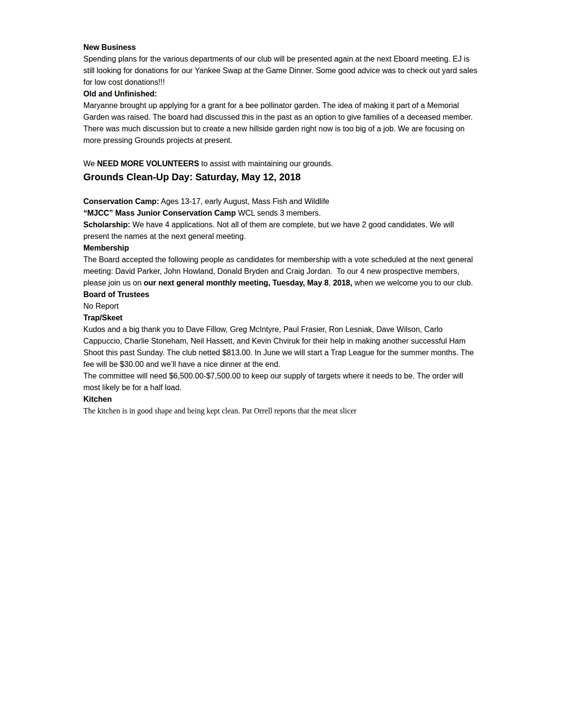New Business
Spending plans for the various departments of our club will be presented again at the next Eboard meeting. EJ is still looking for donations for our Yankee Swap at the Game Dinner. Some good advice was to check out yard sales for low cost donations!!!
Old and Unfinished:
Maryanne brought up applying for a grant for a bee pollinator garden. The idea of making it part of a Memorial Garden was raised. The board had discussed this in the past as an option to give families of a deceased member. There was much discussion but to create a new hillside garden right now is too big of a job. We are focusing on more pressing Grounds projects at present.
We NEED MORE VOLUNTEERS to assist with maintaining our grounds.
Grounds Clean-Up Day: Saturday, May 12, 2018
Conservation Camp: Ages 13-17, early August, Mass Fish and Wildlife
“MJCC” Mass Junior Conservation Camp WCL sends 3 members.
Scholarship: We have 4 applications. Not all of them are complete, but we have 2 good candidates. We will present the names at the next general meeting.
Membership
The Board accepted the following people as candidates for membership with a vote scheduled at the next general meeting: David Parker, John Howland, Donald Bryden and Craig Jordan. To our 4 new prospective members, please join us on our next general monthly meeting, Tuesday, May 8, 2018, when we welcome you to our club.
Board of Trustees
No Report
Trap/Skeet
Kudos and a big thank you to Dave Fillow, Greg McIntyre, Paul Frasier, Ron Lesniak, Dave Wilson, Carlo Cappuccio, Charlie Stoneham, Neil Hassett, and Kevin Chviruk for their help in making another successful Ham Shoot this past Sunday. The club netted $813.00. In June we will start a Trap League for the summer months. The fee will be $30.00 and we’ll have a nice dinner at the end.
The committee will need $6,500.00-$7,500.00 to keep our supply of targets where it needs to be. The order will most likely be for a half load.
Kitchen
The kitchen is in good shape and being kept clean. Pat Orrell reports that the meat slicer